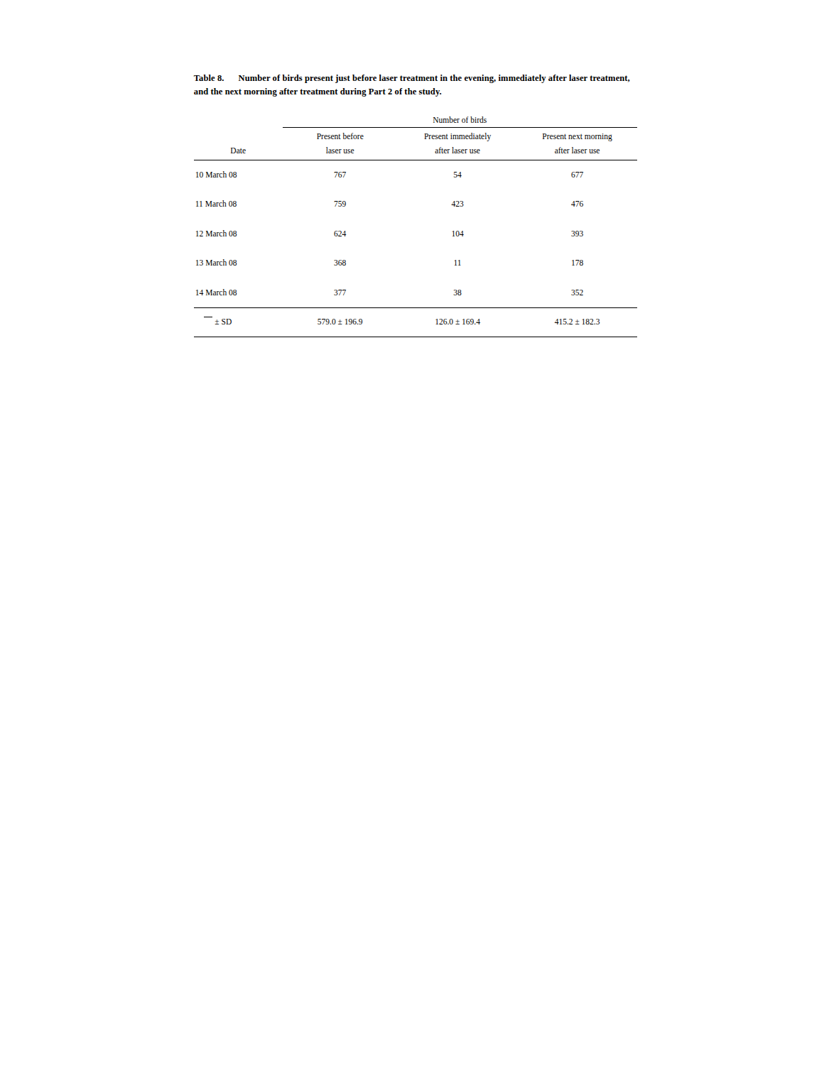Table 8. Number of birds present just before laser treatment in the evening, immediately after laser treatment, and the next morning after treatment during Part 2 of the study.
| | Number of birds |
| --- | --- |
| | Present before | Present immediately | Present next morning |
| Date | laser use | after laser use | after laser use |
| 10 March 08 | 767 | 54 | 677 |
| 11 March 08 | 759 | 423 | 476 |
| 12 March 08 | 624 | 104 | 393 |
| 13 March 08 | 368 | 11 | 178 |
| 14 March 08 | 377 | 38 | 352 |
| ± SD | 579.0 ± 196.9 | 126.0 ± 169.4 | 415.2 ± 182.3 |